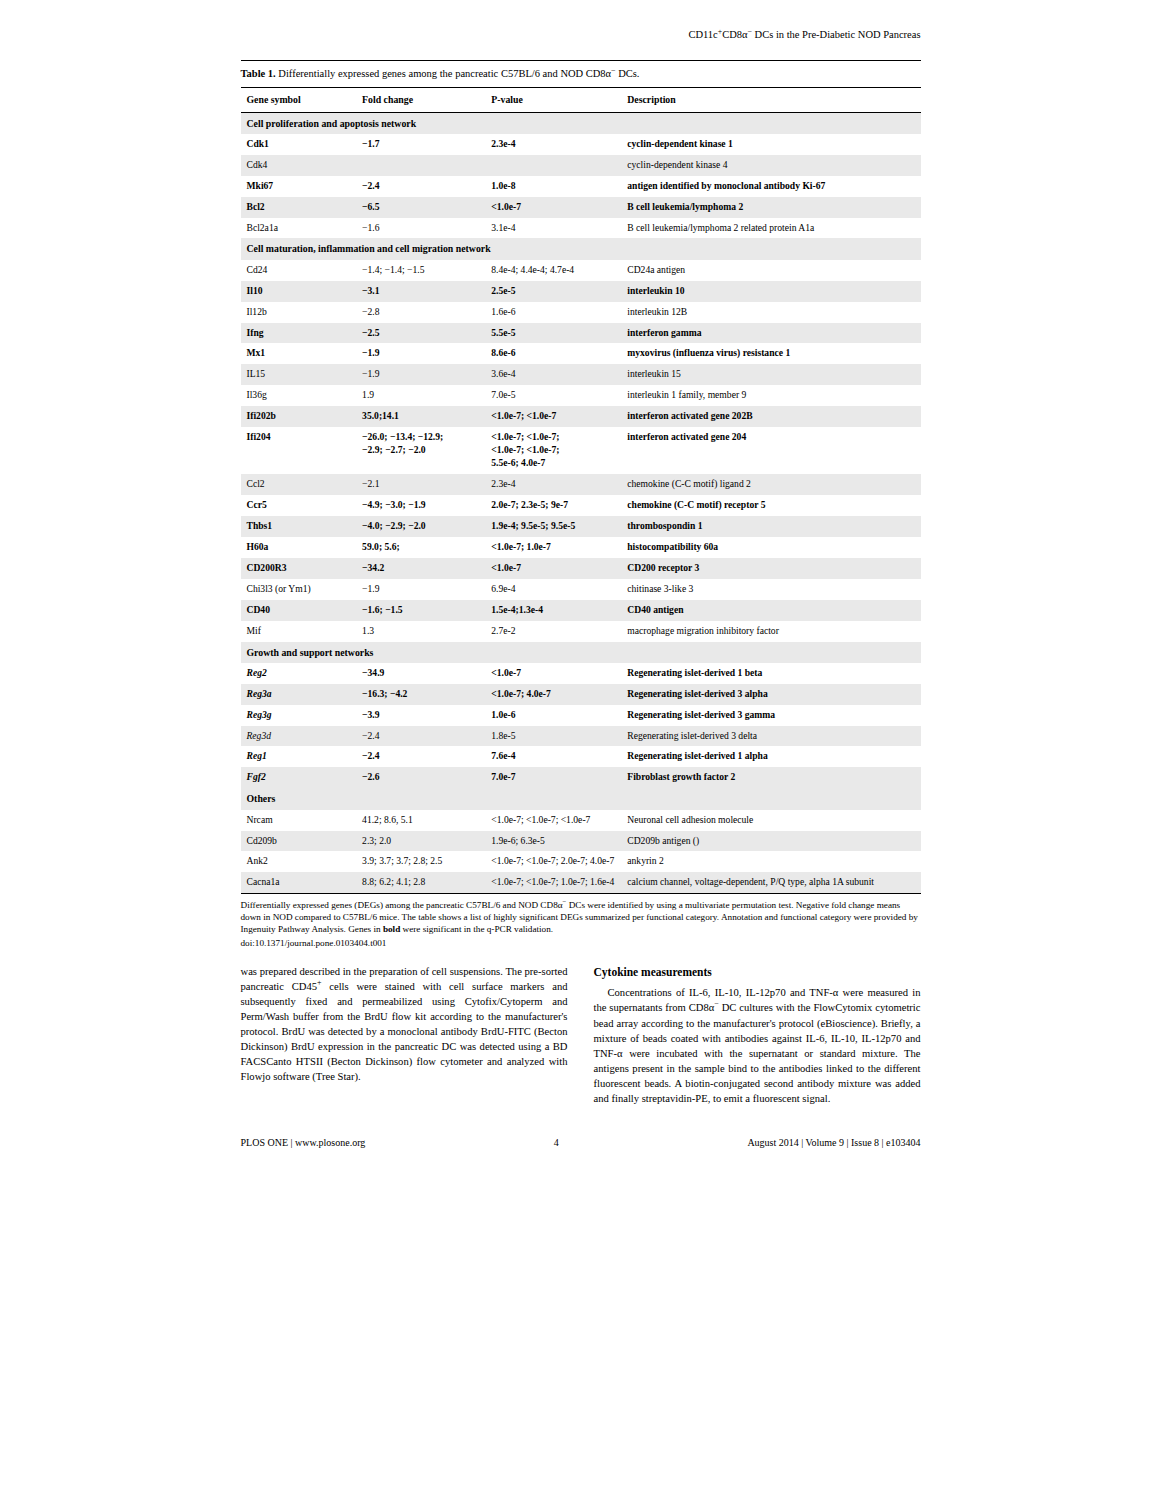CD11c+CD8α− DCs in the Pre-Diabetic NOD Pancreas
Table 1. Differentially expressed genes among the pancreatic C57BL/6 and NOD CD8α − DCs.
| Gene symbol | Fold change | P-value | Description |
| --- | --- | --- | --- |
| Cell proliferation and apoptosis network |
| Cdk1 | −1.7 | 2.3e-4 | cyclin-dependent kinase 1 |
| Cdk4 | | | cyclin-dependent kinase 4 |
| Mki67 | −2.4 | 1.0e-8 | antigen identified by monoclonal antibody Ki-67 |
| Bcl2 | −6.5 | <1.0e-7 | B cell leukemia/lymphoma 2 |
| Bcl2a1a | −1.6 | 3.1e-4 | B cell leukemia/lymphoma 2 related protein A1a |
| Cell maturation, inflammation and cell migration network |
| Cd24 | −1.4; −1.4; −1.5 | 8.4e-4; 4.4e-4; 4.7e-4 | CD24a antigen |
| Il10 | −3.1 | 2.5e-5 | interleukin 10 |
| Il12b | −2.8 | 1.6e-6 | interleukin 12B |
| Ifng | −2.5 | 5.5e-5 | interferon gamma |
| Mx1 | −1.9 | 8.6e-6 | myxovirus (influenza virus) resistance 1 |
| IL15 | −1.9 | 3.6e-4 | interleukin 15 |
| Il36g | 1.9 | 7.0e-5 | interleukin 1 family, member 9 |
| Ifi202b | 35.0;14.1 | <1.0e-7; <1.0e-7 | interferon activated gene 202B |
| Ifi204 | −26.0; −13.4; −12.9; −2.9; −2.7; −2.0 | <1.0e-7; <1.0e-7; <1.0e-7; <1.0e-7; 5.5e-6; 4.0e-7 | interferon activated gene 204 |
| Ccl2 | −2.1 | 2.3e-4 | chemokine (C-C motif) ligand 2 |
| Ccr5 | −4.9; −3.0; −1.9 | 2.0e-7; 2.3e-5; 9e-7 | chemokine (C-C motif) receptor 5 |
| Thbs1 | −4.0; −2.9; −2.0 | 1.9e-4; 9.5e-5; 9.5e-5 | thrombospondin 1 |
| H60a | 59.0; 5.6; | <1.0e-7; 1.0e-7 | histocompatibility 60a |
| CD200R3 | −34.2 | <1.0e-7 | CD200 receptor 3 |
| Chi3l3 (or Ym1) | −1.9 | 6.9e-4 | chitinase 3-like 3 |
| CD40 | −1.6; −1.5 | 1.5e-4;1.3e-4 | CD40 antigen |
| Mif | 1.3 | 2.7e-2 | macrophage migration inhibitory factor |
| Growth and support networks |
| Reg2 | −34.9 | <1.0e-7 | Regenerating islet-derived 1 beta |
| Reg3a | −16.3; −4.2 | <1.0e-7; 4.0e-7 | Regenerating islet-derived 3 alpha |
| Reg3g | −3.9 | 1.0e-6 | Regenerating islet-derived 3 gamma |
| Reg3d | −2.4 | 1.8e-5 | Regenerating islet-derived 3 delta |
| Reg1 | −2.4 | 7.6e-4 | Regenerating islet-derived 1 alpha |
| Fgf2 | −2.6 | 7.0e-7 | Fibroblast growth factor 2 |
| Others |
| Nrcam | 41.2; 8.6, 5.1 | <1.0e-7; <1.0e-7; <1.0e-7 | Neuronal cell adhesion molecule |
| Cd209b | 2.3; 2.0 | 1.9e-6; 6.3e-5 | CD209b antigen () |
| Ank2 | 3.9; 3.7; 3.7; 2.8; 2.5 | <1.0e-7; <1.0e-7; 2.0e-7; 4.0e-7 | ankyrin 2 |
| Cacna1a | 8.8; 6.2; 4.1; 2.8 | <1.0e-7; <1.0e-7; 1.0e-7; 1.6e-4 | calcium channel, voltage-dependent, P/Q type, alpha 1A subunit |
Differentially expressed genes (DEGs) among the pancreatic C57BL/6 and NOD CD8α− DCs were identified by using a multivariate permutation test. Negative fold change means down in NOD compared to C57BL/6 mice. The table shows a list of highly significant DEGs summarized per functional category. Annotation and functional category were provided by Ingenuity Pathway Analysis. Genes in bold were significant in the q-PCR validation.
doi:10.1371/journal.pone.0103404.t001
was prepared described in the preparation of cell suspensions. The pre-sorted pancreatic CD45+ cells were stained with cell surface markers and subsequently fixed and permeabilized using Cytofix/Cytoperm and Perm/Wash buffer from the BrdU flow kit according to the manufacturer's protocol. BrdU was detected by a monoclonal antibody BrdU-FITC (Becton Dickinson) BrdU expression in the pancreatic DC was detected using a BD FACSCanto HTSII (Becton Dickinson) flow cytometer and analyzed with Flowjo software (Tree Star).
Cytokine measurements
Concentrations of IL-6, IL-10, IL-12p70 and TNF-α were measured in the supernatants from CD8α− DC cultures with the FlowCytomix cytometric bead array according to the manufacturer's protocol (eBioscience). Briefly, a mixture of beads coated with antibodies against IL-6, IL-10, IL-12p70 and TNF-α were incubated with the supernatant or standard mixture. The antigens present in the sample bind to the antibodies linked to the different fluorescent beads. A biotin-conjugated second antibody mixture was added and finally streptavidin-PE, to emit a fluorescent signal.
PLOS ONE | www.plosone.org
4
August 2014 | Volume 9 | Issue 8 | e103404